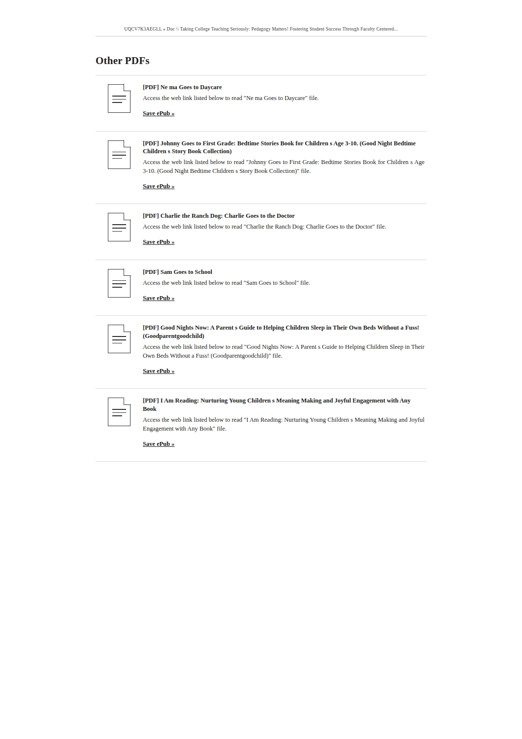UQCV7K3AEGLL « Doc \\ Taking College Teaching Seriously: Pedagogy Matters! Fostering Student Success Through Faculty Centered...
Other PDFs
[PDF] Ne ma Goes to Daycare
Access the web link listed below to read "Ne ma Goes to Daycare" file.
Save ePub »
[PDF] Johnny Goes to First Grade: Bedtime Stories Book for Children s Age 3-10. (Good Night Bedtime Children s Story Book Collection)
Access the web link listed below to read "Johnny Goes to First Grade: Bedtime Stories Book for Children s Age 3-10. (Good Night Bedtime Children s Story Book Collection)" file.
Save ePub »
[PDF] Charlie the Ranch Dog: Charlie Goes to the Doctor
Access the web link listed below to read "Charlie the Ranch Dog: Charlie Goes to the Doctor" file.
Save ePub »
[PDF] Sam Goes to School
Access the web link listed below to read "Sam Goes to School" file.
Save ePub »
[PDF] Good Nights Now: A Parent s Guide to Helping Children Sleep in Their Own Beds Without a Fuss! (Goodparentgoodchild)
Access the web link listed below to read "Good Nights Now: A Parent s Guide to Helping Children Sleep in Their Own Beds Without a Fuss! (Goodparentgoodchild)" file.
Save ePub »
[PDF] I Am Reading: Nurturing Young Children s Meaning Making and Joyful Engagement with Any Book
Access the web link listed below to read "I Am Reading: Nurturing Young Children s Meaning Making and Joyful Engagement with Any Book" file.
Save ePub »